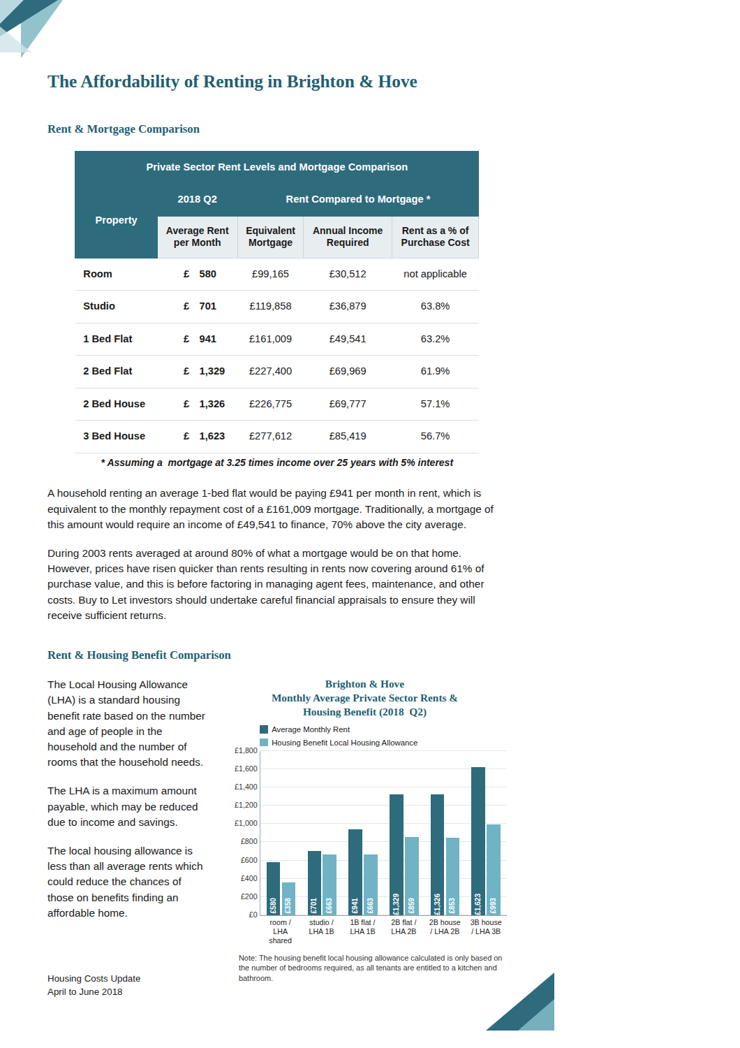The Affordability of Renting in Brighton & Hove
Rent & Mortgage Comparison
| Private Sector Rent Levels and Mortgage Comparison |
| --- |
| Property | 2018 Q2 | Rent Compared to Mortgage * |
| Average Rent per Month | Equivalent Mortgage | Annual Income Required | Rent as a % of Purchase Cost |
| Room | £ 580 | £99,165 | £30,512 | not applicable |
| Studio | £ 701 | £119,858 | £36,879 | 63.8% |
| 1 Bed Flat | £ 941 | £161,009 | £49,541 | 63.2% |
| 2 Bed Flat | £ 1,329 | £227,400 | £69,969 | 61.9% |
| 2 Bed House | £ 1,326 | £226,775 | £69,777 | 57.1% |
| 3 Bed House | £ 1,623 | £277,612 | £85,419 | 56.7% |
* Assuming a mortgage at 3.25 times income over 25 years with 5% interest
A household renting an average 1-bed flat would be paying £941 per month in rent, which is equivalent to the monthly repayment cost of a £161,009 mortgage. Traditionally, a mortgage of this amount would require an income of £49,541 to finance, 70% above the city average.
During 2003 rents averaged at around 80% of what a mortgage would be on that home. However, prices have risen quicker than rents resulting in rents now covering around 61% of purchase value, and this is before factoring in managing agent fees, maintenance, and other costs. Buy to Let investors should undertake careful financial appraisals to ensure they will receive sufficient returns.
Rent & Housing Benefit Comparison
The Local Housing Allowance (LHA) is a standard housing benefit rate based on the number and age of people in the household and the number of rooms that the household needs.
The LHA is a maximum amount payable, which may be reduced due to income and savings.
The local housing allowance is less than all average rents which could reduce the chances of those on benefits finding an affordable home.
Brighton & Hove
Monthly Average Private Sector Rents &
Housing Benefit (2018 Q2)
Average Monthly Rent
Housing Benefit Local Housing Allowance
£1,800
£1,600
£1,400
£1,200
£1,000
£800
£600
£400
£200
£0
£580
£358
£701
£663
£941
£663
£1,329
£859
£1,326
£853
£1,623
£993
room / LHA shared
studio / LHA 1B
1B flat / LHA 1B
2B flat / LHA 2B
2B house / LHA 2B
3B house / LHA 3B
Note: The housing benefit local housing allowance calculated is only based on the number of bedrooms required, as all tenants are entitled to a kitchen and bathroom.
Housing Costs Update
April to June 2018
7